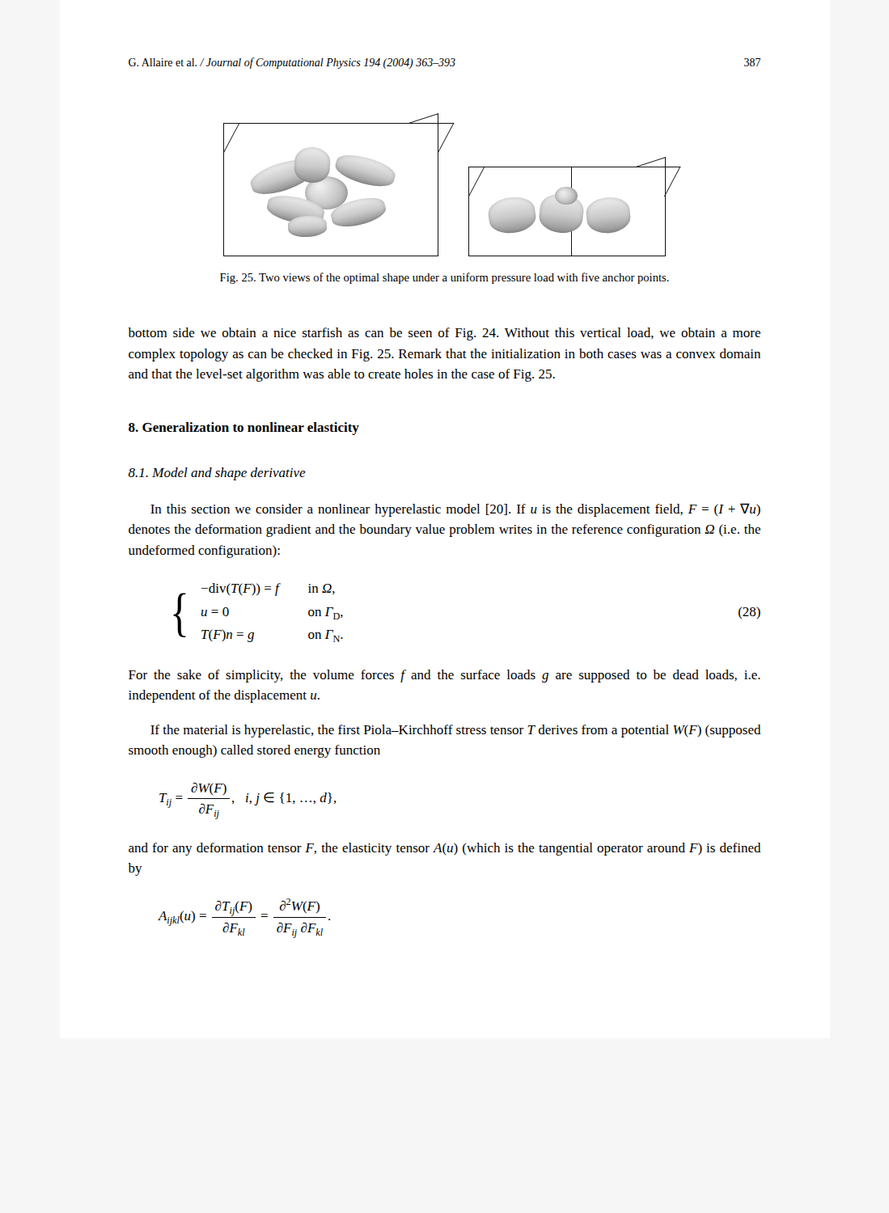G. Allaire et al. / Journal of Computational Physics 194 (2004) 363–393 387
Fig. 25. Two views of the optimal shape under a uniform pressure load with five anchor points.
bottom side we obtain a nice starfish as can be seen of Fig. 24. Without this vertical load, we obtain a more complex topology as can be checked in Fig. 25. Remark that the initialization in both cases was a convex domain and that the level-set algorithm was able to create holes in the case of Fig. 25.
8. Generalization to nonlinear elasticity
8.1. Model and shape derivative
In this section we consider a nonlinear hyperelastic model [20]. If u is the displacement field, F = (I + ∇u) denotes the deformation gradient and the boundary value problem writes in the reference configuration Ω (i.e. the undeformed configuration):
{ −div(T(F)) = f in Ω, u = 0 on ΓD, T(F)n = g on ΓN. (28)
For the sake of simplicity, the volume forces f and the surface loads g are supposed to be dead loads, i.e. independent of the displacement u.
If the material is hyperelastic, the first Piola–Kirchhoff stress tensor T derives from a potential W(F) (supposed smooth enough) called stored energy function
Tij = ∂W(F) ∂Fij , i, j ∈ {1, …, d},
and for any deformation tensor F, the elasticity tensor A(u) (which is the tangential operator around F) is defined by
Aijkl(u) = ∂Tij(F) ∂Fkl = ∂2W(F) ∂Fij ∂Fkl .